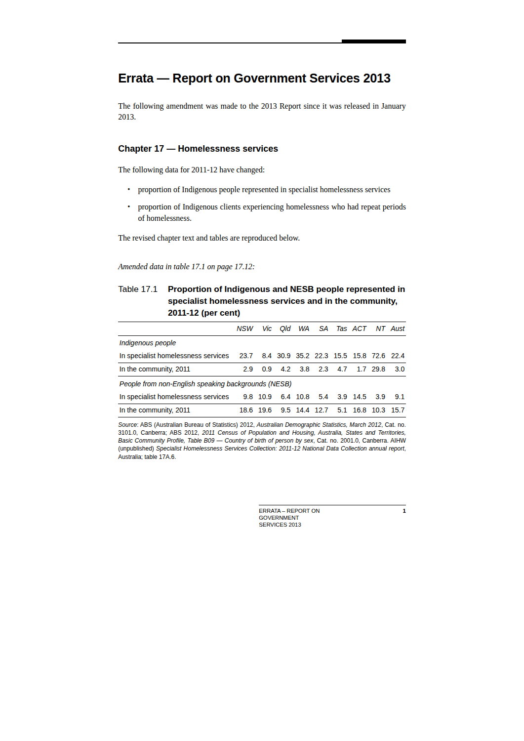Errata — Report on Government Services 2013
The following amendment was made to the 2013 Report since it was released in January 2013.
Chapter 17 — Homelessness services
The following data for 2011-12 have changed:
proportion of Indigenous people represented in specialist homelessness services
proportion of Indigenous clients experiencing homelessness who had repeat periods of homelessness.
The revised chapter text and tables are reproduced below.
Amended data in table 17.1 on page 17.12:
Table 17.1 Proportion of Indigenous and NESB people represented in specialist homelessness services and in the community, 2011-12 (per cent)
| | NSW | Vic | Qld | WA | SA | Tas | ACT | NT | Aust |
| --- | --- | --- | --- | --- | --- | --- | --- | --- | --- |
| Indigenous people |
| In specialist homelessness services | 23.7 | 8.4 | 30.9 | 35.2 | 22.3 | 15.5 | 15.8 | 72.6 | 22.4 |
| In the community, 2011 | 2.9 | 0.9 | 4.2 | 3.8 | 2.3 | 4.7 | 1.7 | 29.8 | 3.0 |
| People from non-English speaking backgrounds (NESB) |
| In specialist homelessness services | 9.8 | 10.9 | 6.4 | 10.8 | 5.4 | 3.9 | 14.5 | 3.9 | 9.1 |
| In the community, 2011 | 18.6 | 19.6 | 9.5 | 14.4 | 12.7 | 5.1 | 16.8 | 10.3 | 15.7 |
Source: ABS (Australian Bureau of Statistics) 2012, Australian Demographic Statistics, March 2012, Cat. no. 3101.0, Canberra; ABS 2012, 2011 Census of Population and Housing, Australia, States and Territories, Basic Community Profile, Table B09 — Country of birth of person by sex, Cat. no. 2001.0, Canberra. AIHW (unpublished) Specialist Homelessness Services Collection: 2011-12 National Data Collection annual report, Australia; table 17A.6.
ERRATA – REPORT ON
GOVERNMENT
SERVICES 2013 1